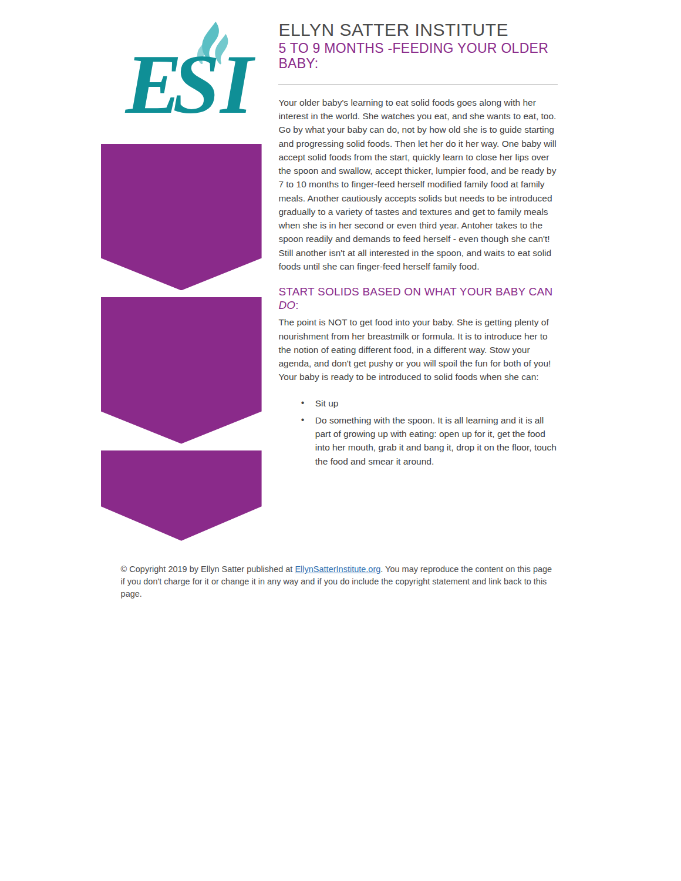E S I
ELLYN SATTER INSTITUTE
5 TO 9 MONTHS -FEEDING YOUR OLDER BABY:
Your older baby's learning to eat solid foods goes along with her interest in the world. She watches you eat, and she wants to eat, too. Go by what your baby can do, not by how old she is to guide starting and progressing solid foods. Then let her do it her way. One baby will accept solid foods from the start, quickly learn to close her lips over the spoon and swallow, accept thicker, lumpier food, and be ready by 7 to 10 months to finger-feed herself modified family food at family meals. Another cautiously accepts solids but needs to be introduced gradually to a variety of tastes and textures and get to family meals when she is in her second or even third year. Antoher takes to the spoon readily and demands to feed herself - even though she can't! Still another isn't at all interested in the spoon, and waits to eat solid foods until she can finger-feed herself family food.
START SOLIDS BASED ON WHAT YOUR BABY CAN DO:
The point is NOT to get food into your baby. She is getting plenty of nourishment from her breastmilk or formula. It is to introduce her to the notion of eating different food, in a different way. Stow your agenda, and don't get pushy or you will spoil the fun for both of you! Your baby is ready to be introduced to solid foods when she can:
Sit up
Do something with the spoon. It is all learning and it is all part of growing up with eating: open up for it, get the food into her mouth, grab it and bang it, drop it on the floor, touch the food and smear it around.
© Copyright 2019 by Ellyn Satter published at EllynSatterInstitute.org. You may reproduce the content on this page if you don't charge for it or change it in any way and if you do include the copyright statement and link back to this page.